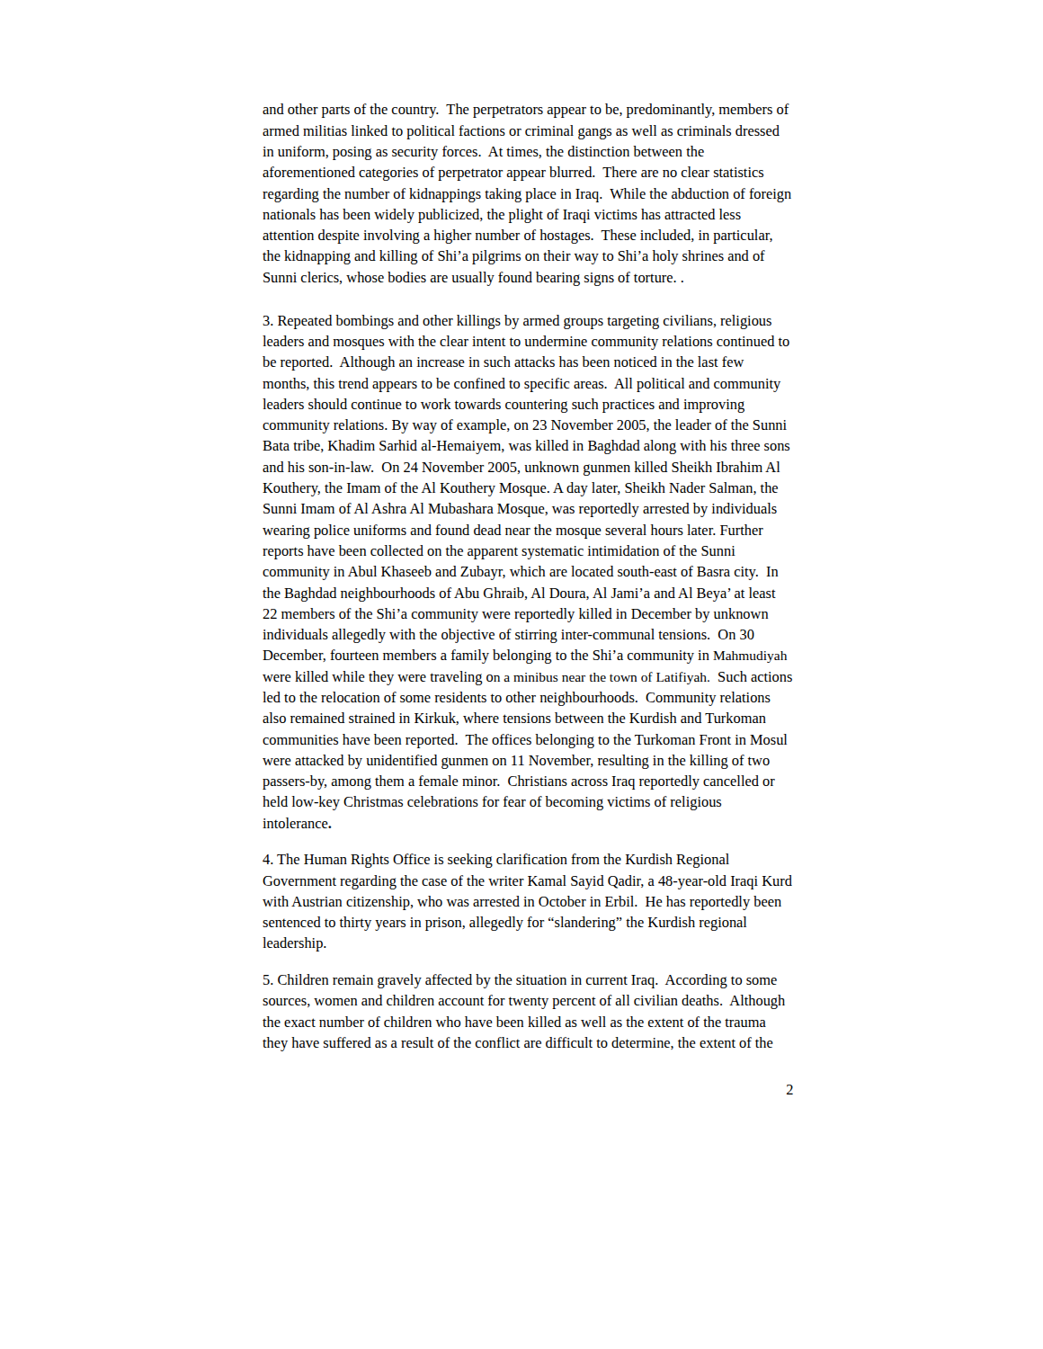and other parts of the country. The perpetrators appear to be, predominantly, members of armed militias linked to political factions or criminal gangs as well as criminals dressed in uniform, posing as security forces. At times, the distinction between the aforementioned categories of perpetrator appear blurred. There are no clear statistics regarding the number of kidnappings taking place in Iraq. While the abduction of foreign nationals has been widely publicized, the plight of Iraqi victims has attracted less attention despite involving a higher number of hostages. These included, in particular, the kidnapping and killing of Shi’a pilgrims on their way to Shi’a holy shrines and of Sunni clerics, whose bodies are usually found bearing signs of torture. .
3. Repeated bombings and other killings by armed groups targeting civilians, religious leaders and mosques with the clear intent to undermine community relations continued to be reported. Although an increase in such attacks has been noticed in the last few months, this trend appears to be confined to specific areas. All political and community leaders should continue to work towards countering such practices and improving community relations. By way of example, on 23 November 2005, the leader of the Sunni Bata tribe, Khadim Sarhid al-Hemaiyem, was killed in Baghdad along with his three sons and his son-in-law. On 24 November 2005, unknown gunmen killed Sheikh Ibrahim Al Kouthery, the Imam of the Al Kouthery Mosque. A day later, Sheikh Nader Salman, the Sunni Imam of Al Ashra Al Mubashara Mosque, was reportedly arrested by individuals wearing police uniforms and found dead near the mosque several hours later. Further reports have been collected on the apparent systematic intimidation of the Sunni community in Abul Khaseeb and Zubayr, which are located south-east of Basra city. In the Baghdad neighbourhoods of Abu Ghraib, Al Doura, Al Jami’a and Al Beya’ at least 22 members of the Shi’a community were reportedly killed in December by unknown individuals allegedly with the objective of stirring inter-communal tensions. On 30 December, fourteen members a family belonging to the Shi’a community in Mahmudiyah were killed while they were traveling on a minibus near the town of Latifiyah. Such actions led to the relocation of some residents to other neighbourhoods. Community relations also remained strained in Kirkuk, where tensions between the Kurdish and Turkoman communities have been reported. The offices belonging to the Turkoman Front in Mosul were attacked by unidentified gunmen on 11 November, resulting in the killing of two passers-by, among them a female minor. Christians across Iraq reportedly cancelled or held low-key Christmas celebrations for fear of becoming victims of religious intolerance.
4. The Human Rights Office is seeking clarification from the Kurdish Regional Government regarding the case of the writer Kamal Sayid Qadir, a 48-year-old Iraqi Kurd with Austrian citizenship, who was arrested in October in Erbil. He has reportedly been sentenced to thirty years in prison, allegedly for “slandering” the Kurdish regional leadership.
5. Children remain gravely affected by the situation in current Iraq. According to some sources, women and children account for twenty percent of all civilian deaths. Although the exact number of children who have been killed as well as the extent of the trauma they have suffered as a result of the conflict are difficult to determine, the extent of the
2